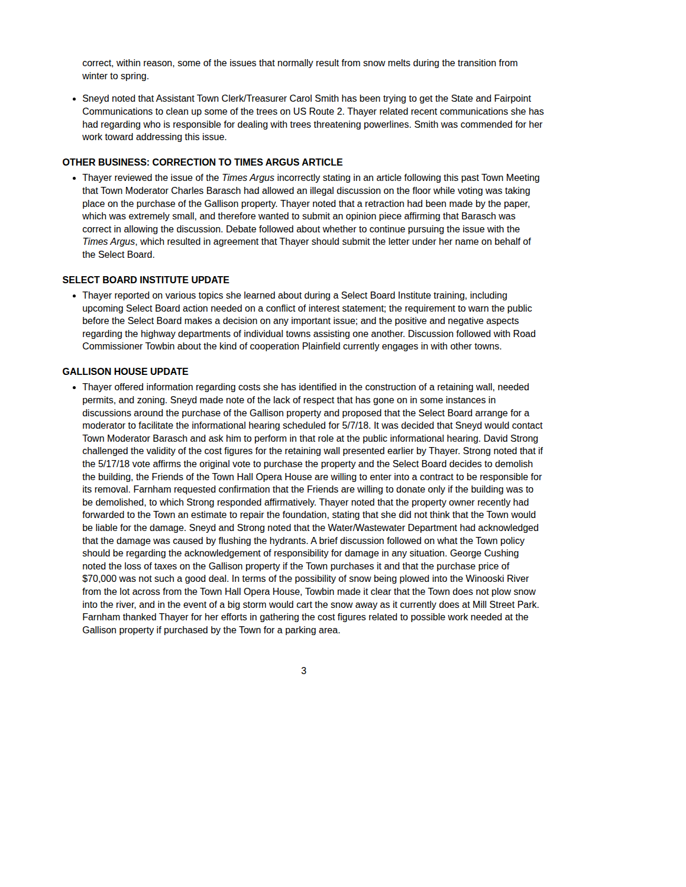correct, within reason, some of the issues that normally result from snow melts during the transition from winter to spring.
Sneyd noted that Assistant Town Clerk/Treasurer Carol Smith has been trying to get the State and Fairpoint Communications to clean up some of the trees on US Route 2. Thayer related recent communications she has had regarding who is responsible for dealing with trees threatening powerlines. Smith was commended for her work toward addressing this issue.
Other Business: Correction to Times Argus Article
Thayer reviewed the issue of the Times Argus incorrectly stating in an article following this past Town Meeting that Town Moderator Charles Barasch had allowed an illegal discussion on the floor while voting was taking place on the purchase of the Gallison property. Thayer noted that a retraction had been made by the paper, which was extremely small, and therefore wanted to submit an opinion piece affirming that Barasch was correct in allowing the discussion. Debate followed about whether to continue pursuing the issue with the Times Argus, which resulted in agreement that Thayer should submit the letter under her name on behalf of the Select Board.
Select Board Institute Update
Thayer reported on various topics she learned about during a Select Board Institute training, including upcoming Select Board action needed on a conflict of interest statement; the requirement to warn the public before the Select Board makes a decision on any important issue; and the positive and negative aspects regarding the highway departments of individual towns assisting one another. Discussion followed with Road Commissioner Towbin about the kind of cooperation Plainfield currently engages in with other towns.
Gallison House Update
Thayer offered information regarding costs she has identified in the construction of a retaining wall, needed permits, and zoning. Sneyd made note of the lack of respect that has gone on in some instances in discussions around the purchase of the Gallison property and proposed that the Select Board arrange for a moderator to facilitate the informational hearing scheduled for 5/7/18. It was decided that Sneyd would contact Town Moderator Barasch and ask him to perform in that role at the public informational hearing. David Strong challenged the validity of the cost figures for the retaining wall presented earlier by Thayer. Strong noted that if the 5/17/18 vote affirms the original vote to purchase the property and the Select Board decides to demolish the building, the Friends of the Town Hall Opera House are willing to enter into a contract to be responsible for its removal. Farnham requested confirmation that the Friends are willing to donate only if the building was to be demolished, to which Strong responded affirmatively. Thayer noted that the property owner recently had forwarded to the Town an estimate to repair the foundation, stating that she did not think that the Town would be liable for the damage. Sneyd and Strong noted that the Water/Wastewater Department had acknowledged that the damage was caused by flushing the hydrants. A brief discussion followed on what the Town policy should be regarding the acknowledgement of responsibility for damage in any situation. George Cushing noted the loss of taxes on the Gallison property if the Town purchases it and that the purchase price of $70,000 was not such a good deal. In terms of the possibility of snow being plowed into the Winooski River from the lot across from the Town Hall Opera House, Towbin made it clear that the Town does not plow snow into the river, and in the event of a big storm would cart the snow away as it currently does at Mill Street Park. Farnham thanked Thayer for her efforts in gathering the cost figures related to possible work needed at the Gallison property if purchased by the Town for a parking area.
3